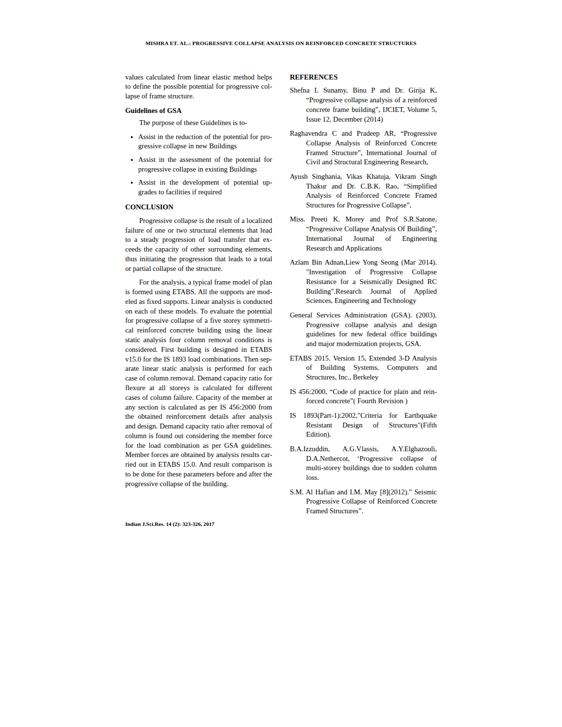Mishra et. al.: Progressive Collapse Analysis on Reinforced Concrete Structures
values calculated from linear elastic method helps to define the possible potential for progressive collapse of frame structure.
Guidelines of GSA
The purpose of these Guidelines is to-
Assist in the reduction of the potential for progressive collapse in new Buildings
Assist in the assessment of the potential for progressive collapse in existing Buildings
Assist in the development of potential upgrades to facilities if required
CONCLUSION
Progressive collapse is the result of a localized failure of one or two structural elements that lead to a steady progression of load transfer that exceeds the capacity of other surrounding elements, thus initiating the progression that leads to a total or partial collapse of the structure.
For the analysis, a typical frame model of plan is formed using ETABS. All the supports are modeled as fixed supports. Linear analysis is conducted on each of these models. To evaluate the potential for progressive collapse of a five storey symmetrical reinforced concrete building using the linear static analysis four column removal conditions is considered. First building is designed in ETABS v15.0 for the IS 1893 load combinations. Then separate linear static analysis is performed for each case of column removal. Demand capacity ratio for flexure at all storeys is calculated for different cases of column failure. Capacity of the member at any section is calculated as per IS 456:2000 from the obtained reinforcement details after analysis and design. Demand capacity ratio after removal of column is found out considering the member force for the load combination as per GSA guidelines. Member forces are obtained by analysis results carried out in ETABS 15.0. And result comparison is to be done for these parameters before and after the progressive collapse of the building.
REFERENCES
Shefna L Sunamy, Binu P and Dr. Girija K, “Progressive collapse analysis of a reinforced concrete frame building”, IJCIET, Volume 5, Issue 12, December (2014)
Raghavendra C and Pradeep AR, “Progressive Collapse Analysis of Reinforced Concrete Framed Structure”, International Journal of Civil and Structural Engineering Research,
Ayush Singhania, Vikas Khatuja, Vikram Singh Thakur and Dr. C.B.K. Rao, “Simplified Analysis of Reinforced Concrete Framed Structures for Progressive Collapse”,
Miss. Preeti K. Morey and Prof S.R.Satone, “Progressive Collapse Analysis Of Building”, International Journal of Engineering Research and Applications
Azlam Bin Adnan,Liew Yong Seong (Mar 2014). "Investigation of Progressive Collapse Resistance for a Seismically Designed RC Building".Research Journal of Applied Sciences, Engineering and Technology
General Services Administration (GSA). (2003). Progressive collapse analysis and design guidelines for new federal office buildings and major modernization projects, GSA.
ETABS 2015. Version 15, Extended 3-D Analysis of Building Systems, Computers and Structures, Inc., Berkeley
IS 456:2000, “Code of practice for plain and reinforced concrete”( Fourth Revision )
IS 1893(Part-1):2002,"Criteria for Earthquake Resistant Design of Structures"(Fifth Edition).
B.A.Izzuddin, A.G.Vlassis, A.Y.Elghazouli, D.A.Nethercot, ‘Progressive collapse of multi-storey buildings due to sudden column loss.
S.M. Al Hafian and I.M. May [8](2012)." Seismic Progressive Collapse of Reinforced Concrete Framed Structures”.
Indian J.Sci.Res. 14 (2): 323-326, 2017